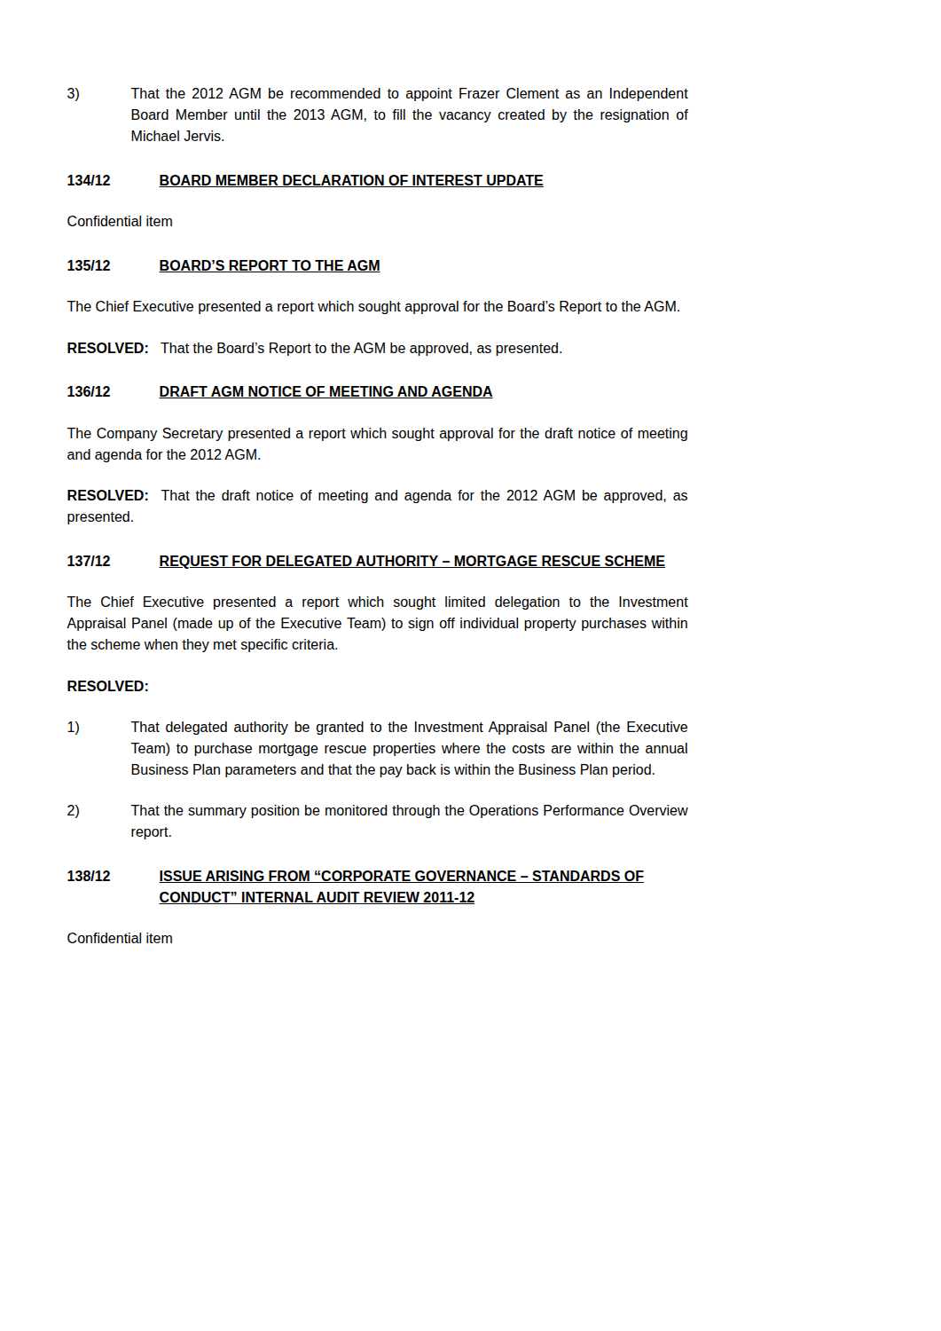3)
That the 2012 AGM be recommended to appoint Frazer Clement as an Independent Board Member until the 2013 AGM, to fill the vacancy created by the resignation of Michael Jervis.
134/12
BOARD MEMBER DECLARATION OF INTEREST UPDATE
Confidential item
135/12
BOARD’S REPORT TO THE AGM
The Chief Executive presented a report which sought approval for the Board’s Report to the AGM.
RESOLVED: That the Board’s Report to the AGM be approved, as presented.
136/12
DRAFT AGM NOTICE OF MEETING AND AGENDA
The Company Secretary presented a report which sought approval for the draft notice of meeting and agenda for the 2012 AGM.
RESOLVED: That the draft notice of meeting and agenda for the 2012 AGM be approved, as presented.
137/12
REQUEST FOR DELEGATED AUTHORITY – MORTGAGE RESCUE SCHEME
The Chief Executive presented a report which sought limited delegation to the Investment Appraisal Panel (made up of the Executive Team) to sign off individual property purchases within the scheme when they met specific criteria.
RESOLVED:
1)
That delegated authority be granted to the Investment Appraisal Panel (the Executive Team) to purchase mortgage rescue properties where the costs are within the annual Business Plan parameters and that the pay back is within the Business Plan period.
2)
That the summary position be monitored through the Operations Performance Overview report.
138/12
ISSUE ARISING FROM “CORPORATE GOVERNANCE – STANDARDS OF CONDUCT” INTERNAL AUDIT REVIEW 2011-12
Confidential item